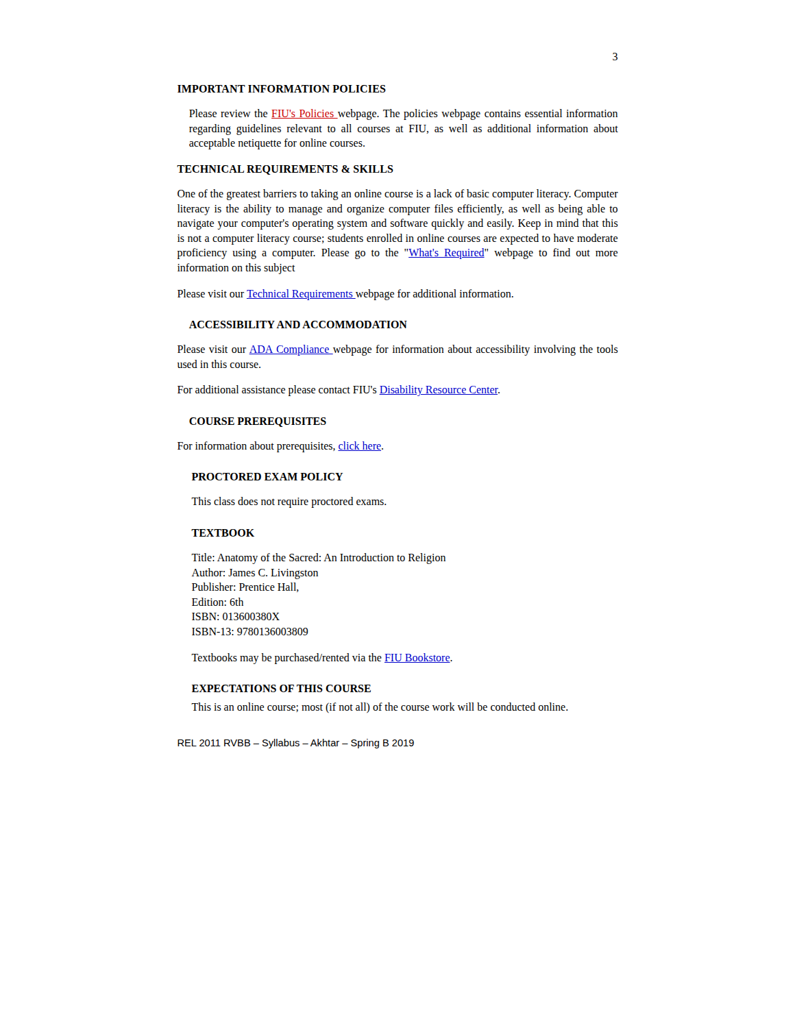3
IMPORTANT INFORMATION POLICIES
Please review the FIU's Policies webpage. The policies webpage contains essential information regarding guidelines relevant to all courses at FIU, as well as additional information about acceptable netiquette for online courses.
TECHNICAL REQUIREMENTS & SKILLS
One of the greatest barriers to taking an online course is a lack of basic computer literacy. Computer literacy is the ability to manage and organize computer files efficiently, as well as being able to navigate your computer's operating system and software quickly and easily. Keep in mind that this is not a computer literacy course; students enrolled in online courses are expected to have moderate proficiency using a computer. Please go to the "What's Required" webpage to find out more information on this subject
Please visit our Technical Requirements webpage for additional information.
ACCESSIBILITY AND ACCOMMODATION
Please visit our ADA Compliance webpage for information about accessibility involving the tools used in this course.
For additional assistance please contact FIU's Disability Resource Center.
COURSE PREREQUISITES
For information about prerequisites, click here.
PROCTORED EXAM POLICY
This class does not require proctored exams.
TEXTBOOK
Title: Anatomy of the Sacred: An Introduction to Religion
Author: James C. Livingston
Publisher: Prentice Hall,
Edition: 6th
ISBN: 013600380X
ISBN-13: 9780136003809
Textbooks may be purchased/rented via the FIU Bookstore.
EXPECTATIONS OF THIS COURSE
This is an online course; most (if not all) of the course work will be conducted online.
REL 2011 RVBB – Syllabus – Akhtar – Spring B 2019